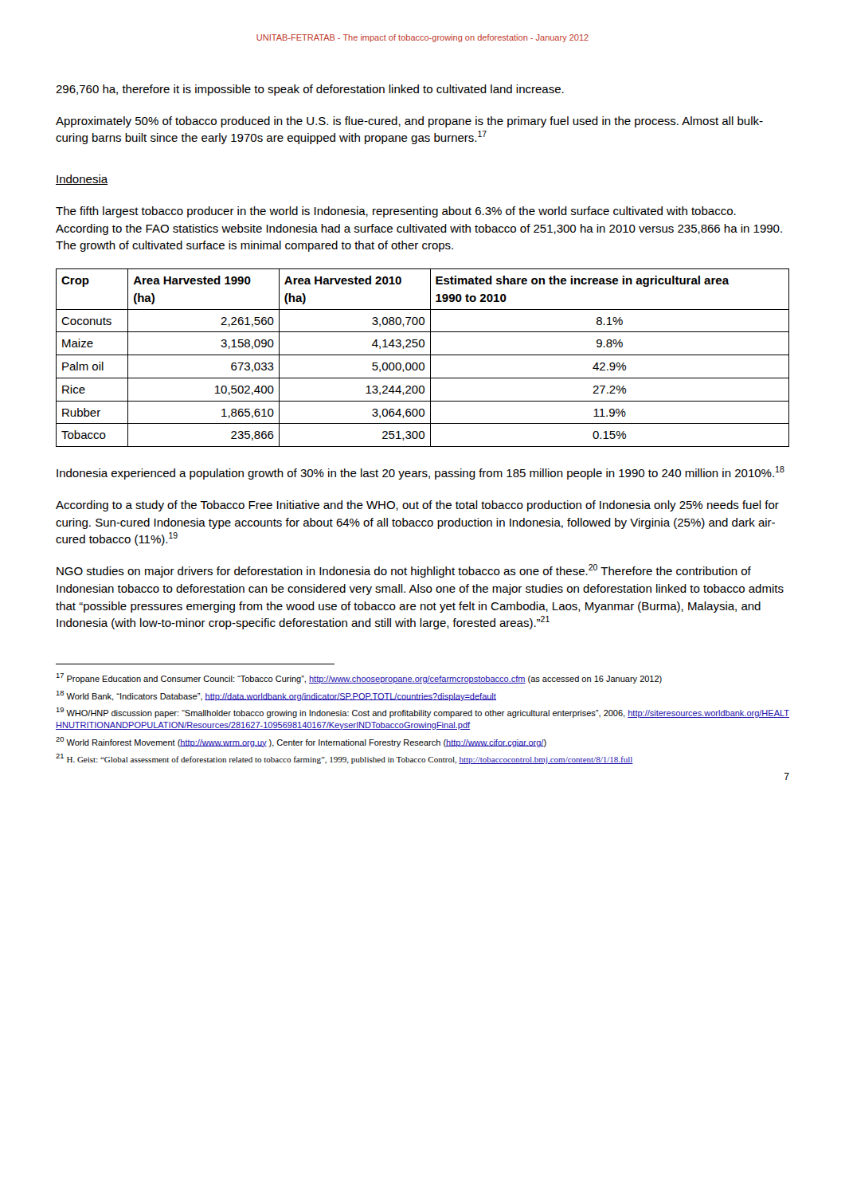UNITAB-FETRATAB - The impact of tobacco-growing on deforestation - January 2012
296,760 ha, therefore it is impossible to speak of deforestation linked to cultivated land increase.
Approximately 50% of tobacco produced in the U.S. is flue-cured, and propane is the primary fuel used in the process. Almost all bulk-curing barns built since the early 1970s are equipped with propane gas burners.17
Indonesia
The fifth largest tobacco producer in the world is Indonesia, representing about 6.3% of the world surface cultivated with tobacco. According to the FAO statistics website Indonesia had a surface cultivated with tobacco of 251,300 ha in 2010 versus 235,866 ha in 1990. The growth of cultivated surface is minimal compared to that of other crops.
| Crop | Area Harvested 1990 (ha) | Area Harvested 2010 (ha) | Estimated share on the increase in agricultural area 1990 to 2010 |
| --- | --- | --- | --- |
| Coconuts | 2,261,560 | 3,080,700 | 8.1% |
| Maize | 3,158,090 | 4,143,250 | 9.8% |
| Palm oil | 673,033 | 5,000,000 | 42.9% |
| Rice | 10,502,400 | 13,244,200 | 27.2% |
| Rubber | 1,865,610 | 3,064,600 | 11.9% |
| Tobacco | 235,866 | 251,300 | 0.15% |
Indonesia experienced a population growth of 30% in the last 20 years, passing from 185 million people in 1990 to 240 million in 2010%.18
According to a study of the Tobacco Free Initiative and the WHO, out of the total tobacco production of Indonesia only 25% needs fuel for curing. Sun-cured Indonesia type accounts for about 64% of all tobacco production in Indonesia, followed by Virginia (25%) and dark air-cured tobacco (11%).19
NGO studies on major drivers for deforestation in Indonesia do not highlight tobacco as one of these.20 Therefore the contribution of Indonesian tobacco to deforestation can be considered very small. Also one of the major studies on deforestation linked to tobacco admits that “possible pressures emerging from the wood use of tobacco are not yet felt in Cambodia, Laos, Myanmar (Burma), Malaysia, and Indonesia (with low-to-minor crop-specific deforestation and still with large, forested areas).”21
17 Propane Education and Consumer Council: “Tobacco Curing”, http://www.choosepropane.org/cefarmcropstobacco.cfm (as accessed on 16 January 2012)
18 World Bank, “Indicators Database”, http://data.worldbank.org/indicator/SP.POP.TOTL/countries?display=default
19 WHO/HNP discussion paper: “Smallholder tobacco growing in Indonesia: Cost and profitability compared to other agricultural enterprises”, 2006, http://siteresources.worldbank.org/HEALTHNUTRITIONANDPOPULATION/Resources/281627-1095698140167/KeyserINDTobaccoGrowingFinal.pdf
20 World Rainforest Movement (http://www.wrm.org.uy ), Center for International Forestry Research (http://www.cifor.cgiar.org/)
21 H. Geist: “Global assessment of deforestation related to tobacco farming”, 1999, published in Tobacco Control, http://tobaccocontrol.bmj.com/content/8/1/18.full
7